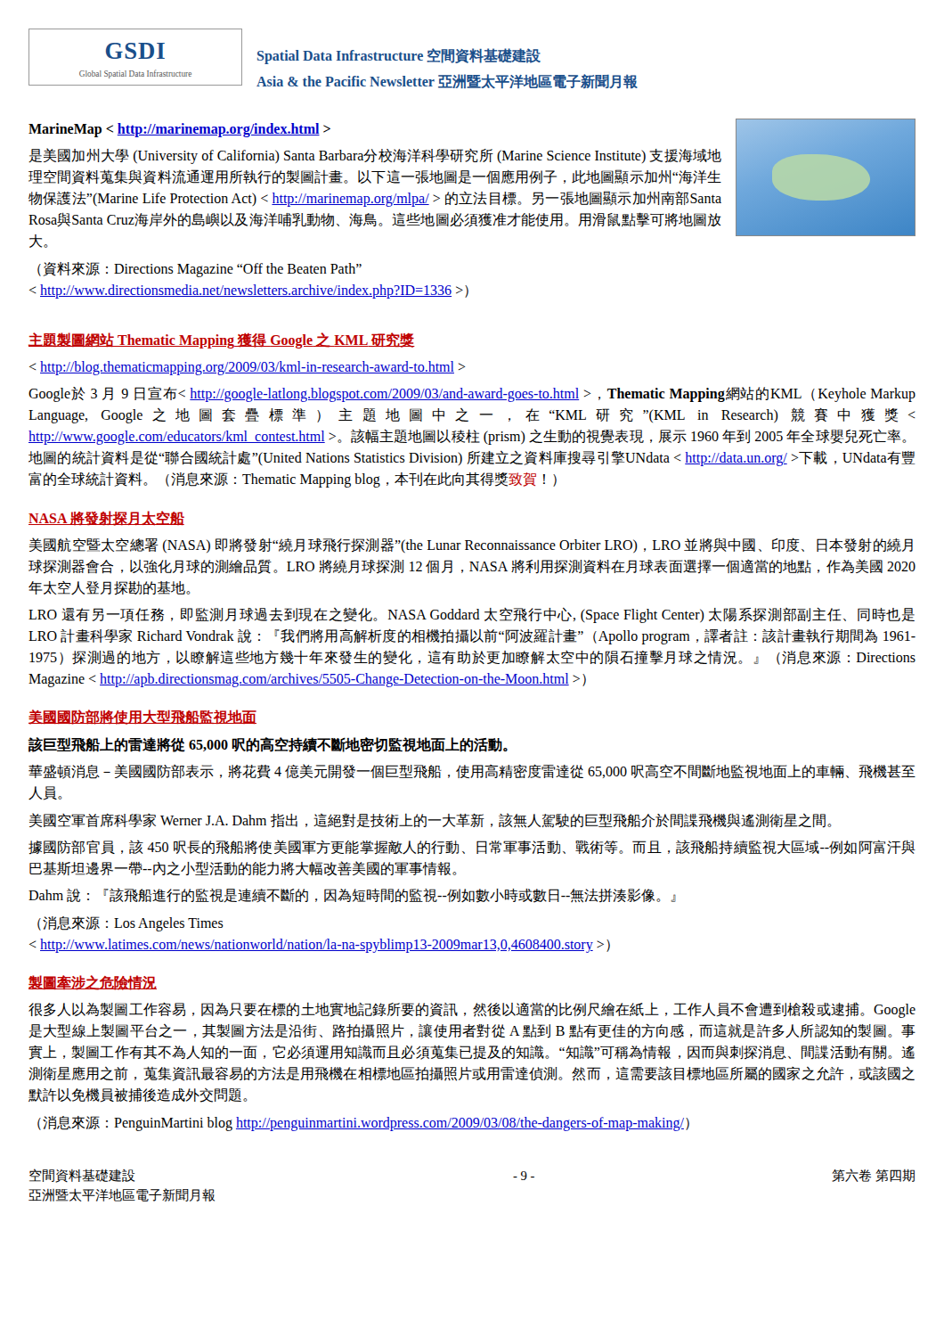GSDI
Global Spatial Data Infrastructure
Spatial Data Infrastructure 空間資料基礎建設
Asia & the Pacific Newsletter 亞洲暨太平洋地區電子新聞月報
MarineMap < http://marinemap.org/index.html >
是美國加州大學 (University of California) Santa Barbara分校海洋科學研究所 (Marine Science Institute) 支援海域地理空間資料蒐集與資料流通運用所執行的製圖計畫。以下這一張地圖是一個應用例子，此地圖顯示加州“海洋生物保護法”(Marine Life Protection Act) < http://marinemap.org/mlpa/ > 的立法目標。另一張地圖顯示加州南部Santa Rosa與Santa Cruz海岸外的島嶼以及海洋哺乳動物、海鳥。這些地圖必須獲准才能使用。用滑鼠點擊可將地圖放大。
（資料來源：Directions Magazine “Off the Beaten Path”
< http://www.directionsmedia.net/newsletters.archive/index.php?ID=1336 >）
主題製圖網站 Thematic Mapping 獲得 Google 之 KML 研究獎
< http://blog.thematicmapping.org/2009/03/kml-in-research-award-to.html >
Google於 3 月 9 日宣布< http://google-latlong.blogspot.com/2009/03/and-award-goes-to.html >，Thematic Mapping網站的KML（Keyhole Markup Language, Google之地圖套疊標準）主題地圖中之一，在“KML研究”(KML in Research) 競賽中獲獎< http://www.google.com/educators/kml_contest.html >。該幅主題地圖以稜柱 (prism) 之生動的視覺表現，展示 1960 年到 2005 年全球嬰兒死亡率。地圖的統計資料是從“聯合國統計處”(United Nations Statistics Division) 所建立之資料庫搜尋引擎UNdata < http://data.un.org/ >下載，UNdata有豐富的全球統計資料。（消息來源：Thematic Mapping blog，本刊在此向其得獎致賀！）
NASA 將發射探月太空船
美國航空暨太空總署 (NASA) 即將發射“繞月球飛行探測器”(the Lunar Reconnaissance Orbiter LRO)，LRO 並將與中國、印度、日本發射的繞月球探測器會合，以強化月球的測繪品質。LRO 將繞月球探測 12 個月，NASA 將利用探測資料在月球表面選擇一個適當的地點，作為美國 2020 年太空人登月探勘的基地。
LRO 還有另一項任務，即監測月球過去到現在之變化。NASA Goddard 太空飛行中心, (Space Flight Center) 太陽系探測部副主任、同時也是 LRO 計畫科學家 Richard Vondrak 說：『我們將用高解析度的相機拍攝以前“阿波羅計畫”（Apollo program，譯者註：該計畫執行期間為 1961-1975）探測過的地方，以瞭解這些地方幾十年來發生的變化，這有助於更加瞭解太空中的隕石撞擊月球之情況。』（消息來源：Directions Magazine < http://apb.directionsmag.com/archives/5505-Change-Detection-on-the-Moon.html >）
美國國防部將使用大型飛船監視地面
該巨型飛船上的雷達將從 65,000 呎的高空持續不斷地密切監視地面上的活動。
華盛頓消息－美國國防部表示，將花費 4 億美元開發一個巨型飛船，使用高精密度雷達從 65,000 呎高空不間斷地監視地面上的車輛、飛機甚至人員。
美國空軍首席科學家 Werner J.A. Dahm 指出，這絕對是技術上的一大革新，該無人駕駛的巨型飛船介於間諜飛機與遙測衛星之間。
據國防部官員，該 450 呎長的飛船將使美國軍方更能掌握敵人的行動、日常軍事活動、戰術等。而且，該飛船持續監視大區域--例如阿富汗與巴基斯坦邊界一帶--內之小型活動的能力將大幅改善美國的軍事情報。
Dahm 說：『該飛船進行的監視是連續不斷的，因為短時間的監視--例如數小時或數日--無法拼湊影像。』
（消息來源：Los Angeles Times
< http://www.latimes.com/news/nationworld/nation/la-na-spyblimp13-2009mar13,0,4608400.story >）
製圖牽涉之危險情況
很多人以為製圖工作容易，因為只要在標的土地實地記錄所要的資訊，然後以適當的比例尺繪在紙上，工作人員不會遭到槍殺或逮捕。Google 是大型線上製圖平台之一，其製圖方法是沿街、路拍攝照片，讓使用者對從 A 點到 B 點有更佳的方向感，而這就是許多人所認知的製圖。事實上，製圖工作有其不為人知的一面，它必須運用知識而且必須蒐集已提及的知識。“知識”可稱為情報，因而與刺探消息、間諜活動有關。遙測衛星應用之前，蒐集資訊最容易的方法是用飛機在相標地區拍攝照片或用雷達偵測。然而，這需要該目標地區所屬的國家之允許，或該國之默許以免機員被捕後造成外交問題。
（消息來源：PenguinMartini blog http://penguinmartini.wordpress.com/2009/03/08/the-dangers-of-map-making/）
空間資料基礎建設 亞洲暨太平洋地區電子新聞月報
- 9 -
第六卷 第四期